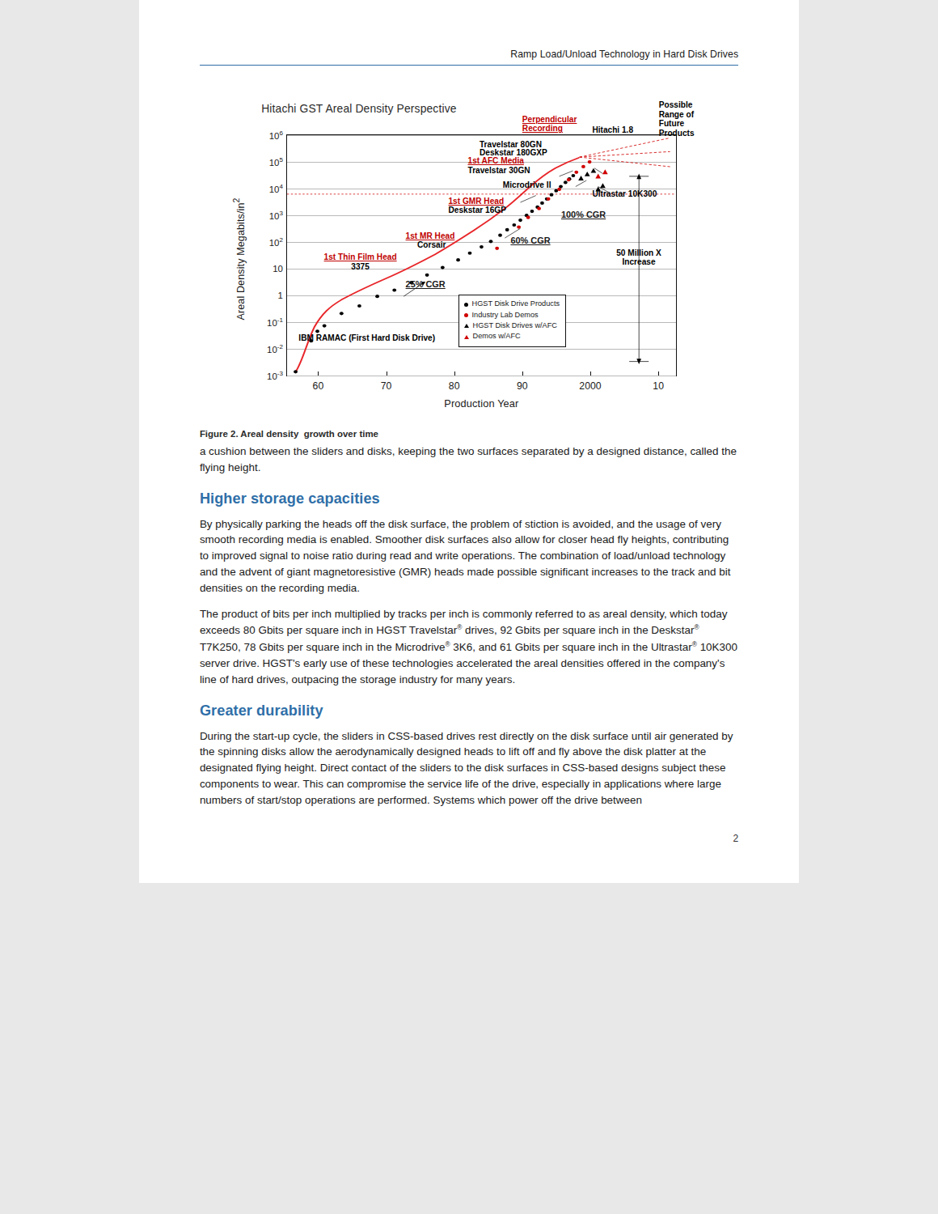Ramp Load/Unload Technology in Hard Disk Drives
Hitachi GST Areal Density Perspective
Areal Density Megabits/in2
106
105
104
103
102
10
1
10-1
10-2
10-3
60
70
80
90
2000
10
Production Year
Perpendicular
Recording
Hitachi 1.8
Travelstar 80GN
Deskstar 180GXP
1st AFC Media
Travelstar 30GN
Microdrive II
Ultrastar 10K300
1st GMR Head
Deskstar 16GP
100% CGR
1st MR Head
Corsair
60% CGR
1st Thin Film Head
3375
25% CGR
50 Million X
Increase
IBM RAMAC (First Hard Disk Drive)
HGST Disk Drive Products
Industry Lab Demos
HGST Disk Drives w/AFC
Demos w/AFC
Possible
Range of
Future
Products
Figure 2. Areal density growth over time
a cushion between the sliders and disks, keeping the two surfaces separated by a designed distance, called the flying height.
Higher storage capacities
By physically parking the heads off the disk surface, the problem of stiction is avoided, and the usage of very smooth recording media is enabled. Smoother disk surfaces also allow for closer head fly heights, contributing to improved signal to noise ratio during read and write operations. The combination of load/unload technology and the advent of giant magnetoresistive (GMR) heads made possible significant increases to the track and bit densities on the recording media.
The product of bits per inch multiplied by tracks per inch is commonly referred to as areal density, which today exceeds 80 Gbits per square inch in HGST Travelstar® drives, 92 Gbits per square inch in the Deskstar® T7K250, 78 Gbits per square inch in the Microdrive® 3K6, and 61 Gbits per square inch in the Ultrastar® 10K300 server drive. HGST's early use of these technologies accelerated the areal densities offered in the company's line of hard drives, outpacing the storage industry for many years.
Greater durability
During the start-up cycle, the sliders in CSS-based drives rest directly on the disk surface until air generated by the spinning disks allow the aerodynamically designed heads to lift off and fly above the disk platter at the designated flying height. Direct contact of the sliders to the disk surfaces in CSS-based designs subject these components to wear. This can compromise the service life of the drive, especially in applications where large numbers of start/stop operations are performed. Systems which power off the drive between
2